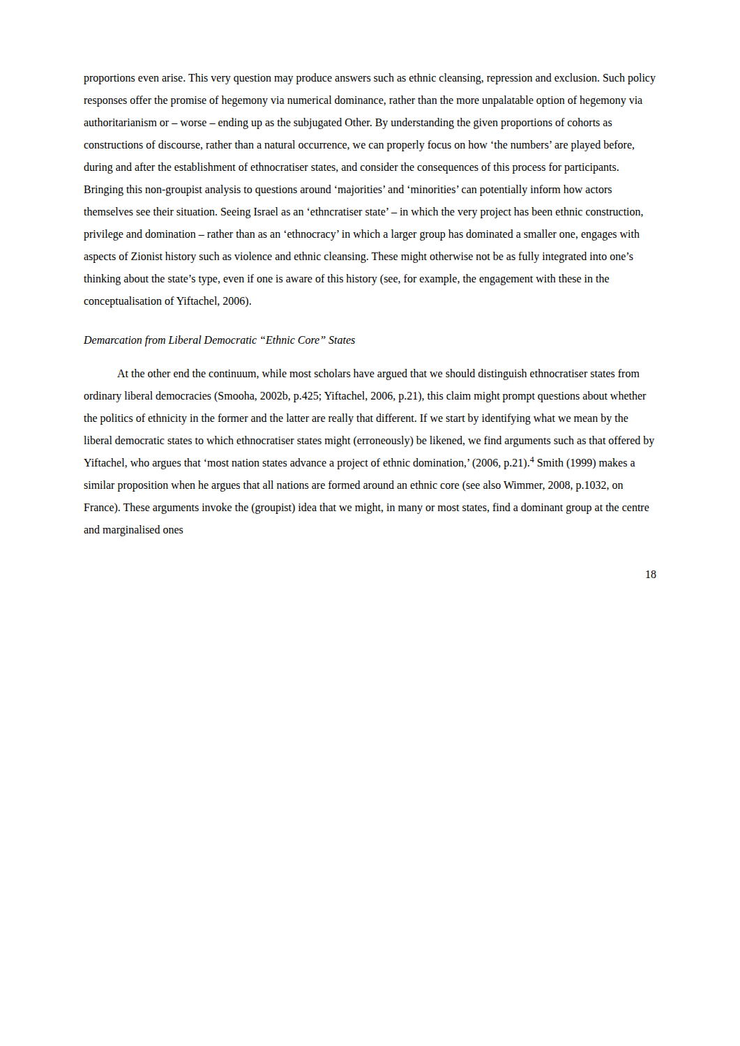proportions even arise. This very question may produce answers such as ethnic cleansing, repression and exclusion. Such policy responses offer the promise of hegemony via numerical dominance, rather than the more unpalatable option of hegemony via authoritarianism or – worse – ending up as the subjugated Other. By understanding the given proportions of cohorts as constructions of discourse, rather than a natural occurrence, we can properly focus on how ‘the numbers’ are played before, during and after the establishment of ethnocratiser states, and consider the consequences of this process for participants. Bringing this non-groupist analysis to questions around ‘majorities’ and ‘minorities’ can potentially inform how actors themselves see their situation. Seeing Israel as an ‘ethncratiser state’ – in which the very project has been ethnic construction, privilege and domination – rather than as an ‘ethnocracy’ in which a larger group has dominated a smaller one, engages with aspects of Zionist history such as violence and ethnic cleansing. These might otherwise not be as fully integrated into one’s thinking about the state’s type, even if one is aware of this history (see, for example, the engagement with these in the conceptualisation of Yiftachel, 2006).
Demarcation from Liberal Democratic “Ethnic Core” States
At the other end the continuum, while most scholars have argued that we should distinguish ethnocratiser states from ordinary liberal democracies (Smooha, 2002b, p.425; Yiftachel, 2006, p.21), this claim might prompt questions about whether the politics of ethnicity in the former and the latter are really that different. If we start by identifying what we mean by the liberal democratic states to which ethnocratiser states might (erroneously) be likened, we find arguments such as that offered by Yiftachel, who argues that ‘most nation states advance a project of ethnic domination,’ (2006, p.21).4 Smith (1999) makes a similar proposition when he argues that all nations are formed around an ethnic core (see also Wimmer, 2008, p.1032, on France). These arguments invoke the (groupist) idea that we might, in many or most states, find a dominant group at the centre and marginalised ones
18